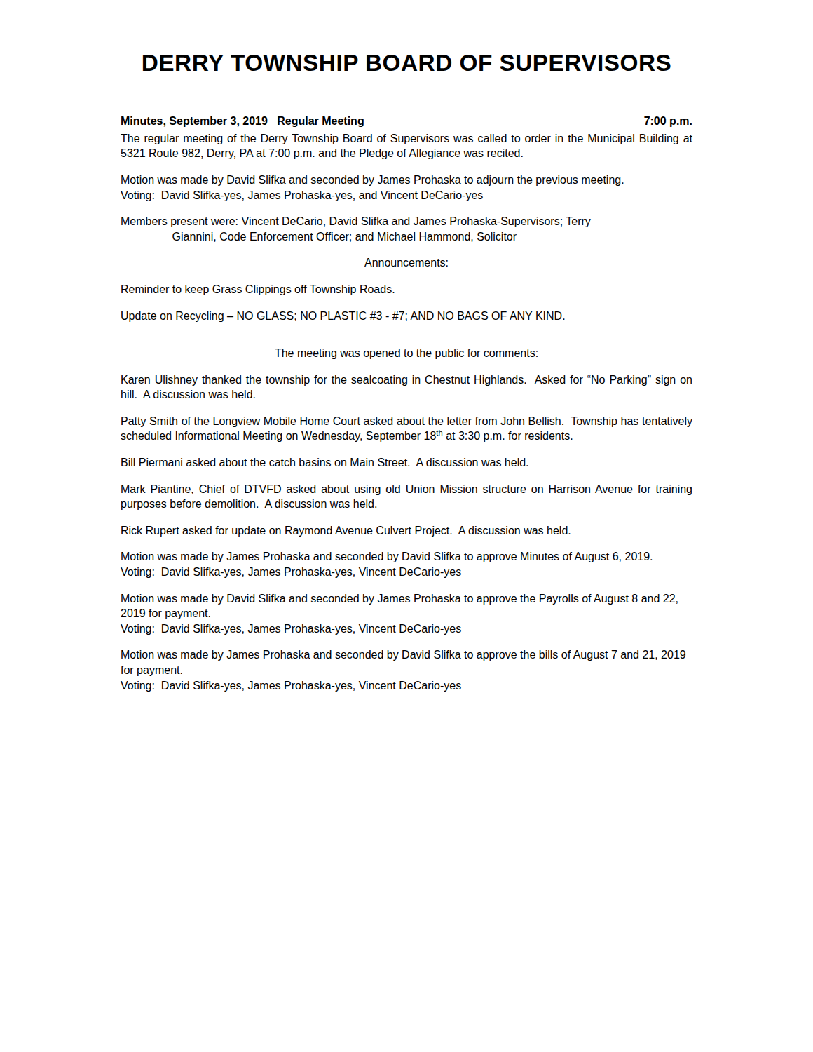DERRY TOWNSHIP BOARD OF SUPERVISORS
Minutes, September 3, 2019 Regular Meeting 7:00 p.m.
The regular meeting of the Derry Township Board of Supervisors was called to order in the Municipal Building at 5321 Route 982, Derry, PA at 7:00 p.m. and the Pledge of Allegiance was recited.
Motion was made by David Slifka and seconded by James Prohaska to adjourn the previous meeting.
Voting: David Slifka-yes, James Prohaska-yes, and Vincent DeCario-yes
Members present were: Vincent DeCario, David Slifka and James Prohaska-Supervisors; Terry Giannini, Code Enforcement Officer; and Michael Hammond, Solicitor
Announcements:
Reminder to keep Grass Clippings off Township Roads.
Update on Recycling – NO GLASS; NO PLASTIC #3 - #7; AND NO BAGS OF ANY KIND.
The meeting was opened to the public for comments:
Karen Ulishney thanked the township for the sealcoating in Chestnut Highlands. Asked for “No Parking” sign on hill. A discussion was held.
Patty Smith of the Longview Mobile Home Court asked about the letter from John Bellish. Township has tentatively scheduled Informational Meeting on Wednesday, September 18th at 3:30 p.m. for residents.
Bill Piermani asked about the catch basins on Main Street. A discussion was held.
Mark Piantine, Chief of DTVFD asked about using old Union Mission structure on Harrison Avenue for training purposes before demolition. A discussion was held.
Rick Rupert asked for update on Raymond Avenue Culvert Project. A discussion was held.
Motion was made by James Prohaska and seconded by David Slifka to approve Minutes of August 6, 2019.
Voting: David Slifka-yes, James Prohaska-yes, Vincent DeCario-yes
Motion was made by David Slifka and seconded by James Prohaska to approve the Payrolls of August 8 and 22, 2019 for payment.
Voting: David Slifka-yes, James Prohaska-yes, Vincent DeCario-yes
Motion was made by James Prohaska and seconded by David Slifka to approve the bills of August 7 and 21, 2019 for payment.
Voting: David Slifka-yes, James Prohaska-yes, Vincent DeCario-yes